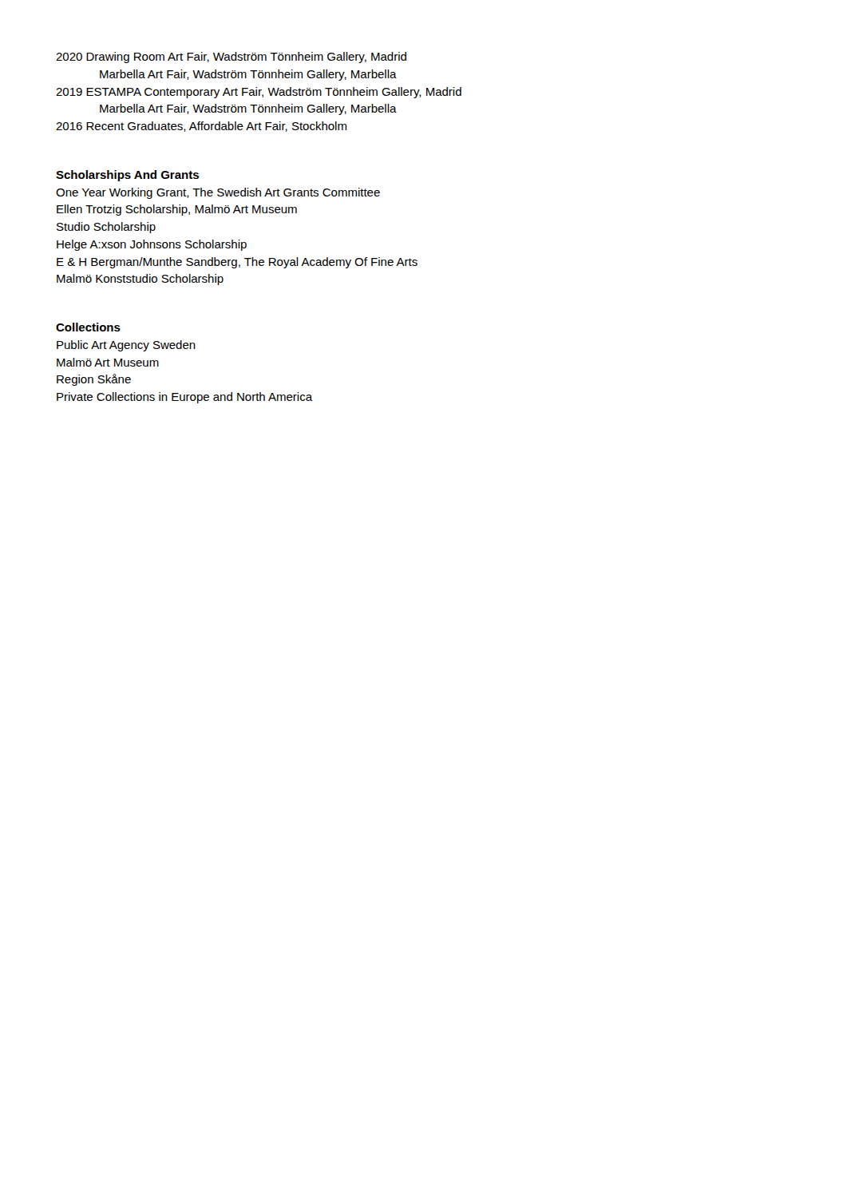2020 Drawing Room Art Fair, Wadström Tönnheim Gallery, Madrid
Marbella Art Fair, Wadström Tönnheim Gallery, Marbella
2019 ESTAMPA Contemporary Art Fair, Wadström Tönnheim Gallery, Madrid
Marbella Art Fair, Wadström Tönnheim Gallery, Marbella
2016 Recent Graduates, Affordable Art Fair, Stockholm
Scholarships And Grants
One Year Working Grant, The Swedish Art Grants Committee
Ellen Trotzig Scholarship, Malmö Art Museum
Studio Scholarship
Helge A:xson Johnsons Scholarship
E & H Bergman/Munthe Sandberg, The Royal Academy Of Fine Arts
Malmö Konststudio Scholarship
Collections
Public Art Agency Sweden
Malmö Art Museum
Region Skåne
Private Collections in Europe and North America